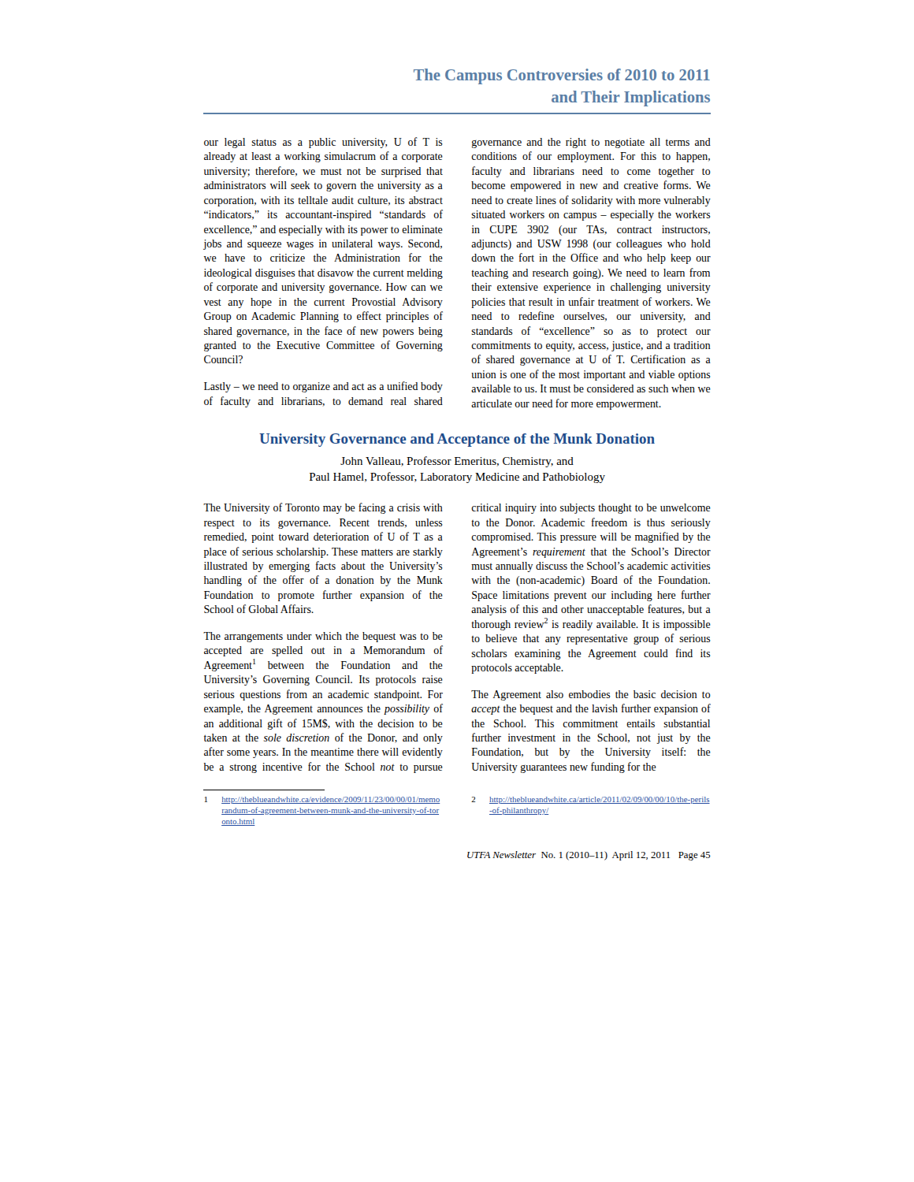The Campus Controversies of 2010 to 2011
and Their Implications
our legal status as a public university, U of T is already at least a working simulacrum of a corporate university; therefore, we must not be surprised that administrators will seek to govern the university as a corporation, with its telltale audit culture, its abstract “indicators,” its accountant-inspired “standards of excellence,” and especially with its power to eliminate jobs and squeeze wages in unilateral ways. Second, we have to criticize the Administration for the ideological disguises that disavow the current melding of corporate and university governance. How can we vest any hope in the current Provostial Advisory Group on Academic Planning to effect principles of shared governance, in the face of new powers being granted to the Executive Committee of Governing Council?
Lastly – we need to organize and act as a unified body of faculty and librarians, to demand real shared governance and the right to negotiate all terms and conditions of our employment. For this to happen, faculty and librarians need to come together to become empowered in new and creative forms. We need to create lines of solidarity with more vulnerably situated workers on campus – especially the workers in CUPE 3902 (our TAs, contract instructors, adjuncts) and USW 1998 (our colleagues who hold down the fort in the Office and who help keep our teaching and research going). We need to learn from their extensive experience in challenging university policies that result in unfair treatment of workers. We need to redefine ourselves, our university, and standards of “excellence” so as to protect our commitments to equity, access, justice, and a tradition of shared governance at U of T. Certification as a union is one of the most important and viable options available to us. It must be considered as such when we articulate our need for more empowerment.
University Governance and Acceptance of the Munk Donation
John Valleau, Professor Emeritus, Chemistry, and
Paul Hamel, Professor, Laboratory Medicine and Pathobiology
The University of Toronto may be facing a crisis with respect to its governance. Recent trends, unless remedied, point toward deterioration of U of T as a place of serious scholarship. These matters are starkly illustrated by emerging facts about the University’s handling of the offer of a donation by the Munk Foundation to promote further expansion of the School of Global Affairs.
The arrangements under which the bequest was to be accepted are spelled out in a Memorandum of Agreement1 between the Foundation and the University’s Governing Council. Its protocols raise serious questions from an academic standpoint. For example, the Agreement announces the possibility of an additional gift of 15M$, with the decision to be taken at the sole discretion of the Donor, and only after some years. In the meantime there will evidently be a strong incentive for the School not to pursue critical inquiry into subjects thought to be unwelcome to the Donor. Academic freedom is thus seriously compromised. This pressure will be magnified by the Agreement’s requirement that the School’s Director must annually discuss the School’s academic activities with the (non-academic) Board of the Foundation. Space limitations prevent our including here further analysis of this and other unacceptable features, but a thorough review2 is readily available. It is impossible to believe that any representative group of serious scholars examining the Agreement could find its protocols acceptable.
The Agreement also embodies the basic decision to accept the bequest and the lavish further expansion of the School. This commitment entails substantial further investment in the School, not just by the Foundation, but by the University itself: the University guarantees new funding for the
1 http://theblueandwhite.ca/evidence/2009/11/23/00/00/01/memorandum-of-agreement-between-munk-and-the-university-of-toronto.html
2 http://theblueandwhite.ca/article/2011/02/09/00/00/10/the-perils-of-philanthropy/
UTFA Newsletter No. 1 (2010–11) April 12, 2011 Page 45